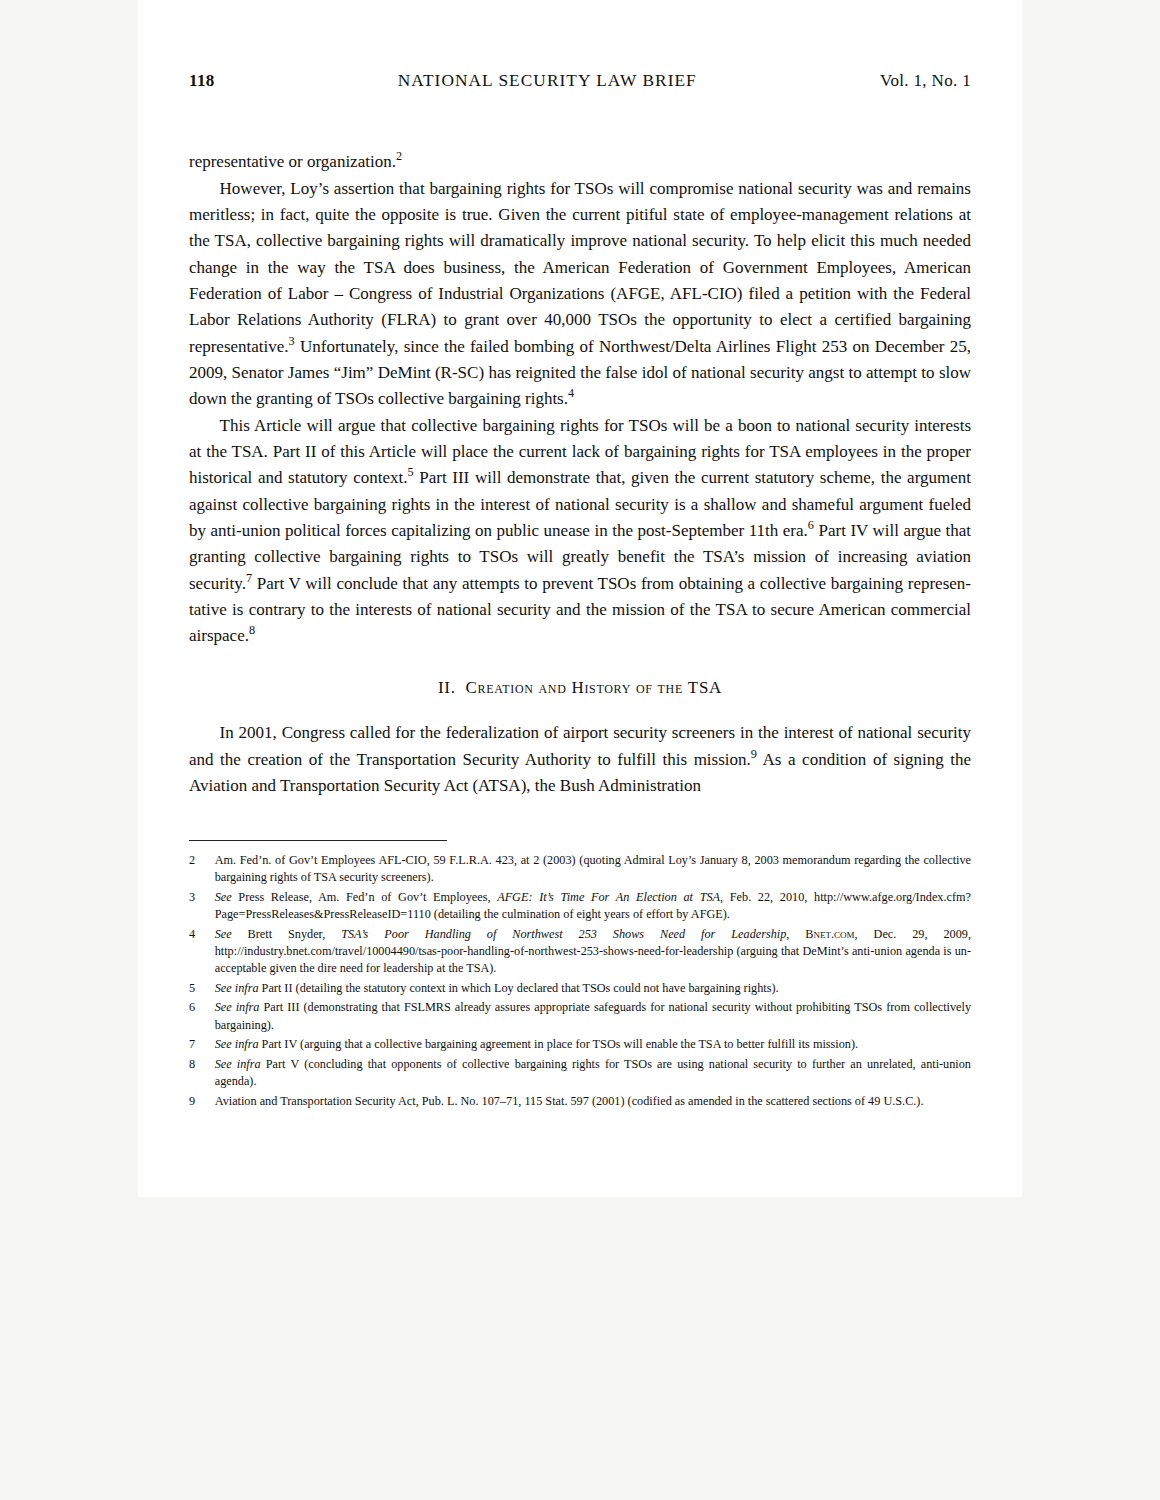118 National Security Law Brief Vol. 1, No. 1
representative or organization.2
However, Loy’s assertion that bargaining rights for TSOs will compromise national security was and remains meritless; in fact, quite the opposite is true. Given the current pitiful state of employee-management relations at the TSA, collective bargaining rights will dramatically improve national security. To help elicit this much needed change in the way the TSA does business, the American Federation of Government Employees, American Federation of Labor – Congress of Industrial Organizations (AFGE, AFL-CIO) filed a petition with the Federal Labor Relations Authority (FLRA) to grant over 40,000 TSOs the opportunity to elect a certified bargaining representative.3 Unfortunately, since the failed bombing of Northwest/Delta Airlines Flight 253 on December 25, 2009, Senator James “Jim” DeMint (R-SC) has reignited the false idol of national security angst to attempt to slow down the granting of TSOs collective bargaining rights.4
This Article will argue that collective bargaining rights for TSOs will be a boon to national security interests at the TSA. Part II of this Article will place the current lack of bargaining rights for TSA employees in the proper historical and statutory context.5 Part III will demonstrate that, given the current statutory scheme, the argument against collective bargaining rights in the interest of national security is a shallow and shameful argument fueled by anti-union political forces capitalizing on public unease in the post-September 11th era.6 Part IV will argue that granting collective bargaining rights to TSOs will greatly benefit the TSA’s mission of increasing aviation security.7 Part V will conclude that any attempts to prevent TSOs from obtaining a collective bargaining representative is contrary to the interests of national security and the mission of the TSA to secure American commercial airspace.8
II. Creation and History of the TSA
In 2001, Congress called for the federalization of airport security screeners in the interest of national security and the creation of the Transportation Security Authority to fulfill this mission.9 As a condition of signing the Aviation and Transportation Security Act (ATSA), the Bush Administration
Am. Fed’n. of Gov’t Employees AFL-CIO, 59 F.L.R.A. 423, at 2 (2003) (quoting Admiral Loy’s January 8, 2003 memorandum regarding the collective bargaining rights of TSA security screeners).
See Press Release, Am. Fed’n of Gov’t Employees, AFGE: It’s Time For An Election at TSA, Feb. 22, 2010, http://www.afge.org/Index.cfm?Page=PressReleases&PressReleaseID=1110 (detailing the culmination of eight years of effort by AFGE).
See Brett Snyder, TSA’s Poor Handling of Northwest 253 Shows Need for Leadership, Bnet.com, Dec. 29, 2009, http://industry.bnet.com/travel/10004490/tsas-poor-handling-of-northwest-253-shows-need-for-leadership (arguing that DeMint’s anti-union agenda is unacceptable given the dire need for leadership at the TSA).
See infra Part II (detailing the statutory context in which Loy declared that TSOs could not have bargaining rights).
See infra Part III (demonstrating that FSLMRS already assures appropriate safeguards for national security without prohibiting TSOs from collectively bargaining).
See infra Part IV (arguing that a collective bargaining agreement in place for TSOs will enable the TSA to better fulfill its mission).
See infra Part V (concluding that opponents of collective bargaining rights for TSOs are using national security to further an unrelated, anti-union agenda).
Aviation and Transportation Security Act, Pub. L. No. 107–71, 115 Stat. 597 (2001) (codified as amended in the scattered sections of 49 U.S.C.).